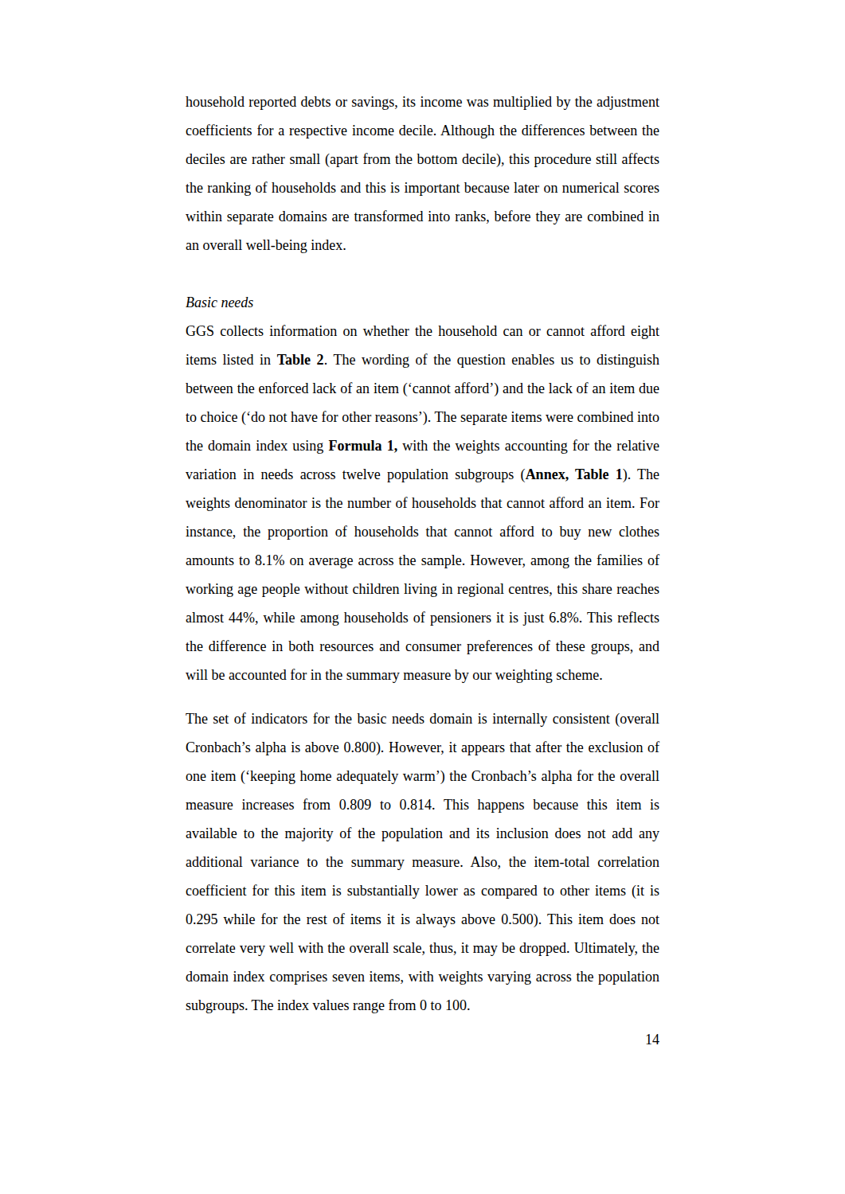household reported debts or savings, its income was multiplied by the adjustment coefficients for a respective income decile. Although the differences between the deciles are rather small (apart from the bottom decile), this procedure still affects the ranking of households and this is important because later on numerical scores within separate domains are transformed into ranks, before they are combined in an overall well-being index.
Basic needs
GGS collects information on whether the household can or cannot afford eight items listed in Table 2. The wording of the question enables us to distinguish between the enforced lack of an item (‘cannot afford’) and the lack of an item due to choice (‘do not have for other reasons’). The separate items were combined into the domain index using Formula 1, with the weights accounting for the relative variation in needs across twelve population subgroups (Annex, Table 1). The weights denominator is the number of households that cannot afford an item. For instance, the proportion of households that cannot afford to buy new clothes amounts to 8.1% on average across the sample. However, among the families of working age people without children living in regional centres, this share reaches almost 44%, while among households of pensioners it is just 6.8%. This reflects the difference in both resources and consumer preferences of these groups, and will be accounted for in the summary measure by our weighting scheme.
The set of indicators for the basic needs domain is internally consistent (overall Cronbach’s alpha is above 0.800). However, it appears that after the exclusion of one item (‘keeping home adequately warm’) the Cronbach’s alpha for the overall measure increases from 0.809 to 0.814. This happens because this item is available to the majority of the population and its inclusion does not add any additional variance to the summary measure. Also, the item-total correlation coefficient for this item is substantially lower as compared to other items (it is 0.295 while for the rest of items it is always above 0.500). This item does not correlate very well with the overall scale, thus, it may be dropped. Ultimately, the domain index comprises seven items, with weights varying across the population subgroups. The index values range from 0 to 100.
14